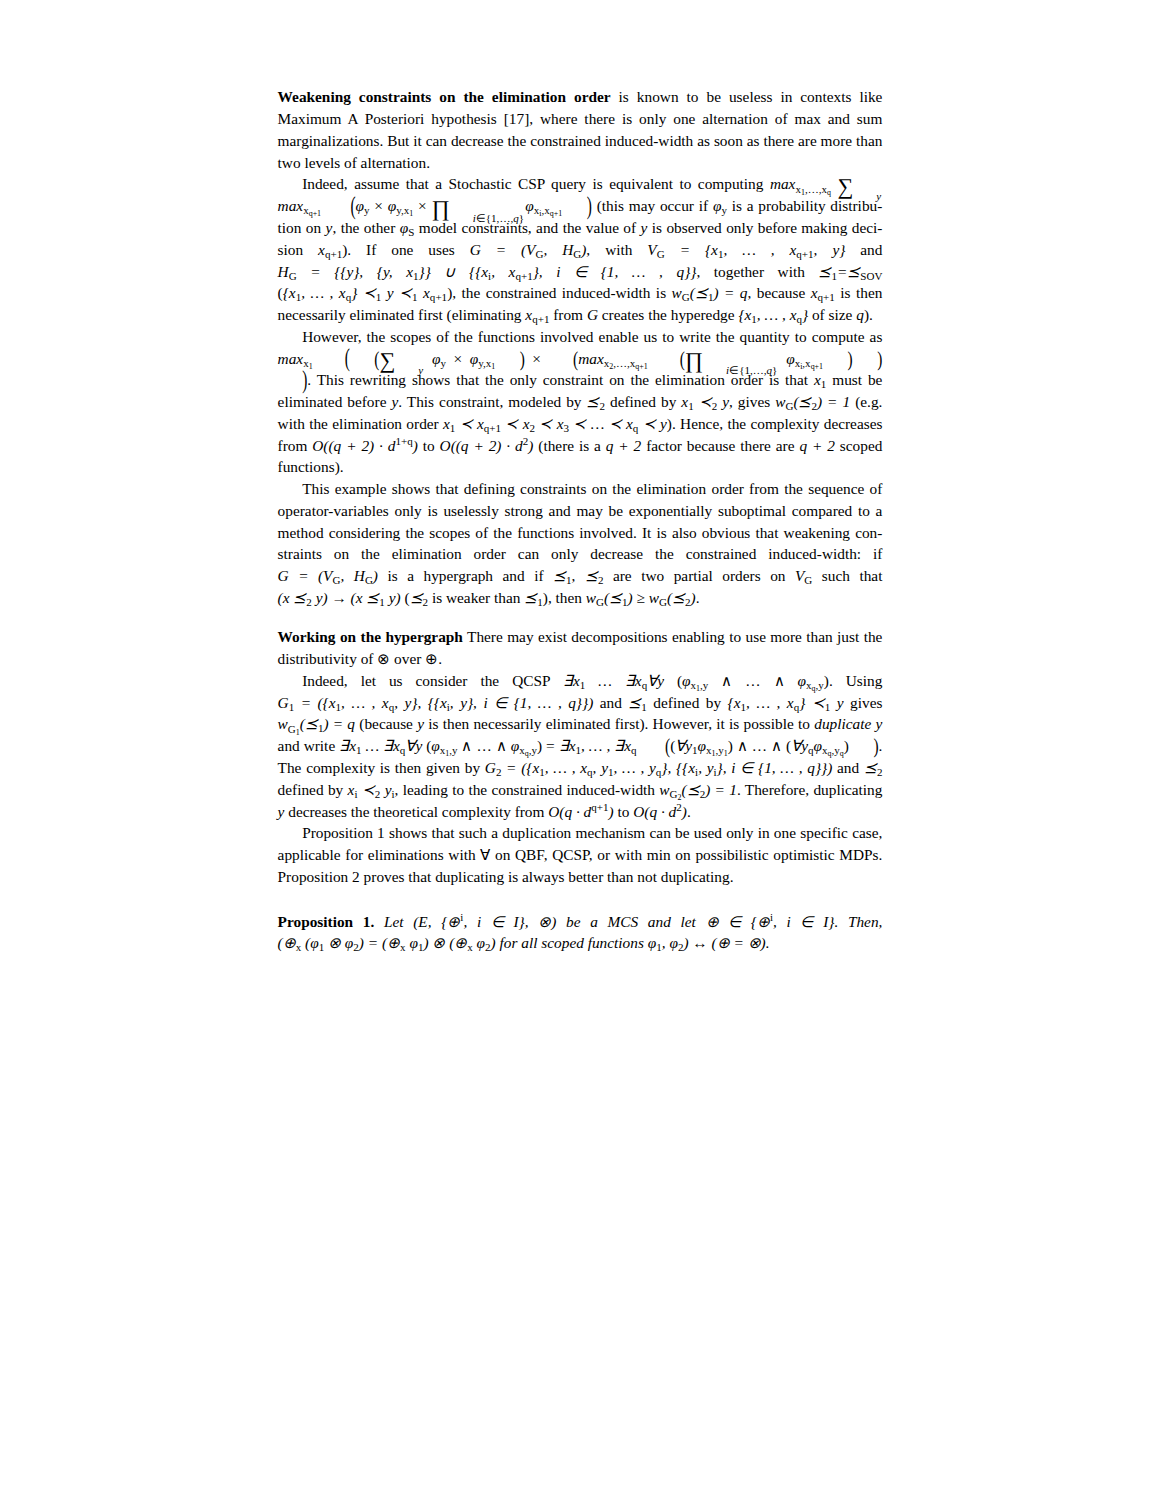Weakening constraints on the elimination order is known to be useless in contexts like Maximum A Posteriori hypothesis [17], where there is only one alternation of max and sum marginalizations. But it can decrease the constrained induced-width as soon as there are more than two levels of alternation.
Indeed, assume that a Stochastic CSP query is equivalent to computing maxx1,…,xq ∑y maxxq+1 (φy × φy,x1 × ∏i∈{1,…,q}φxi,xq+1) (this may occur if φy is a probability distribution on y, the other φS model constraints, and the value of y is observed only before making decision xq+1). If one uses G = (VG, HG), with VG = {x1, … , xq+1, y} and HG = {{y}, {y, x1}} ∪ {{xi, xq+1}, i ∈ {1, … , q}}, together with ⪯1=⪯SOV ({x1, … , xq} ≺1 y ≺1 xq+1), the constrained induced-width is wG(⪯1) = q, because xq+1 is then necessarily eliminated first (eliminating xq+1 from G creates the hyperedge {x1, … , xq} of size q).
However, the scopes of the functions involved enable us to write the quantity to compute as maxx1 ((∑y φy × φy,x1) × (maxx2,…,xq+1 (∏i∈{1,…,q} φxi,xq+1))). This rewriting shows that the only constraint on the elimination order is that x1 must be eliminated before y. This constraint, modeled by ⪯2 defined by x1 ≺2 y, gives wG(⪯2) = 1 (e.g. with the elimination order x1 ≺ xq+1 ≺ x2 ≺ x3 ≺ … ≺ xq ≺ y). Hence, the complexity decreases from O((q + 2) · d1+q) to O((q + 2) · d2) (there is a q + 2 factor because there are q + 2 scoped functions).
This example shows that defining constraints on the elimination order from the sequence of operator-variables only is uselessly strong and may be exponentially suboptimal compared to a method considering the scopes of the functions involved. It is also obvious that weakening constraints on the elimination order can only decrease the constrained induced-width: if G = (VG, HG) is a hypergraph and if ⪯1, ⪯2 are two partial orders on VG such that (x ⪯2 y) → (x ⪯1 y) (⪯2 is weaker than ⪯1), then wG(⪯1) ≥ wG(⪯2).
Working on the hypergraph There may exist decompositions enabling to use more than just the distributivity of ⊗ over ⊕.
Indeed, let us consider the QCSP ∃x1 … ∃xq∀y (φx1,y ∧ … ∧ φxq,y). Using G1 = ({x1, … , xq, y}, {{xi, y}, i ∈ {1, … , q}}) and ⪯1 defined by {x1, … , xq} ≺1 y gives wG1(⪯1) = q (because y is then necessarily eliminated first). However, it is possible to duplicate y and write ∃x1 … ∃xq∀y (φx1,y ∧ … ∧ φxq,y) = ∃x1, … , ∃xq ((∀y1φx1,y1) ∧ … ∧ (∀yqφxq,yq)). The complexity is then given by G2 = ({x1, … , xq, y1, … , yq}, {{xi, yi}, i ∈ {1, … , q}}) and ⪯2 defined by xi ≺2 yi, leading to the constrained induced-width wG2(⪯2) = 1. Therefore, duplicating y decreases the theoretical complexity from O(q · dq+1) to O(q · d2).
Proposition 1 shows that such a duplication mechanism can be used only in one specific case, applicable for eliminations with ∀ on QBF, QCSP, or with min on possibilistic optimistic MDPs. Proposition 2 proves that duplicating is always better than not duplicating.
Proposition 1. Let (E, {⊕i, i ∈ I}, ⊗) be a MCS and let ⊕ ∈ {⊕i, i ∈ I}. Then, (⊕x (φ1 ⊗ φ2) = (⊕x φ1) ⊗ (⊕x φ2) for all scoped functions φ1, φ2) ↔ (⊕ = ⊗).